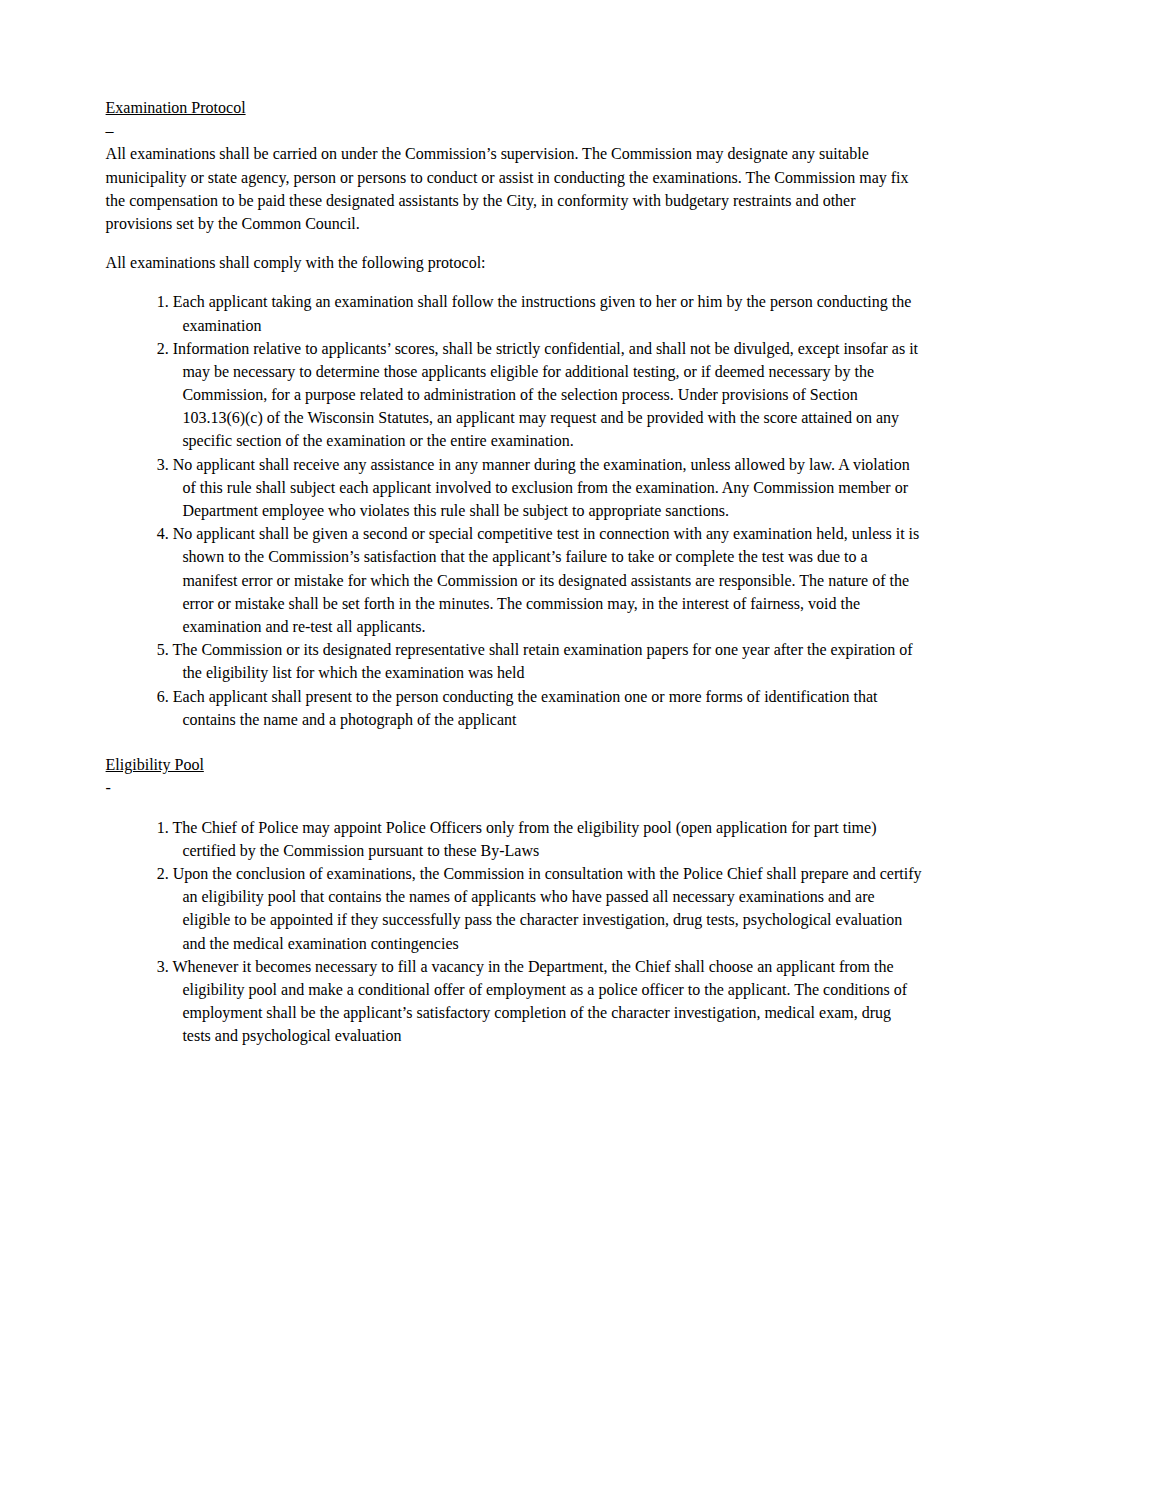Examination Protocol
–
All examinations shall be carried on under the Commission’s supervision. The Commission may designate any suitable municipality or state agency, person or persons to conduct or assist in conducting the examinations. The Commission may fix the compensation to be paid these designated assistants by the City, in conformity with budgetary restraints and other provisions set by the Common Council.
All examinations shall comply with the following protocol:
Each applicant taking an examination shall follow the instructions given to her or him by the person conducting the examination
Information relative to applicants’ scores, shall be strictly confidential, and shall not be divulged, except insofar as it may be necessary to determine those applicants eligible for additional testing, or if deemed necessary by the Commission, for a purpose related to administration of the selection process. Under provisions of Section 103.13(6)(c) of the Wisconsin Statutes, an applicant may request and be provided with the score attained on any specific section of the examination or the entire examination.
No applicant shall receive any assistance in any manner during the examination, unless allowed by law. A violation of this rule shall subject each applicant involved to exclusion from the examination. Any Commission member or Department employee who violates this rule shall be subject to appropriate sanctions.
No applicant shall be given a second or special competitive test in connection with any examination held, unless it is shown to the Commission’s satisfaction that the applicant’s failure to take or complete the test was due to a manifest error or mistake for which the Commission or its designated assistants are responsible. The nature of the error or mistake shall be set forth in the minutes. The commission may, in the interest of fairness, void the examination and re-test all applicants.
The Commission or its designated representative shall retain examination papers for one year after the expiration of the eligibility list for which the examination was held
Each applicant shall present to the person conducting the examination one or more forms of identification that contains the name and a photograph of the applicant
Eligibility Pool
-
The Chief of Police may appoint Police Officers only from the eligibility pool (open application for part time) certified by the Commission pursuant to these By-Laws
Upon the conclusion of examinations, the Commission in consultation with the Police Chief shall prepare and certify an eligibility pool that contains the names of applicants who have passed all necessary examinations and are eligible to be appointed if they successfully pass the character investigation, drug tests, psychological evaluation and the medical examination contingencies
Whenever it becomes necessary to fill a vacancy in the Department, the Chief shall choose an applicant from the eligibility pool and make a conditional offer of employment as a police officer to the applicant. The conditions of employment shall be the applicant’s satisfactory completion of the character investigation, medical exam, drug tests and psychological evaluation